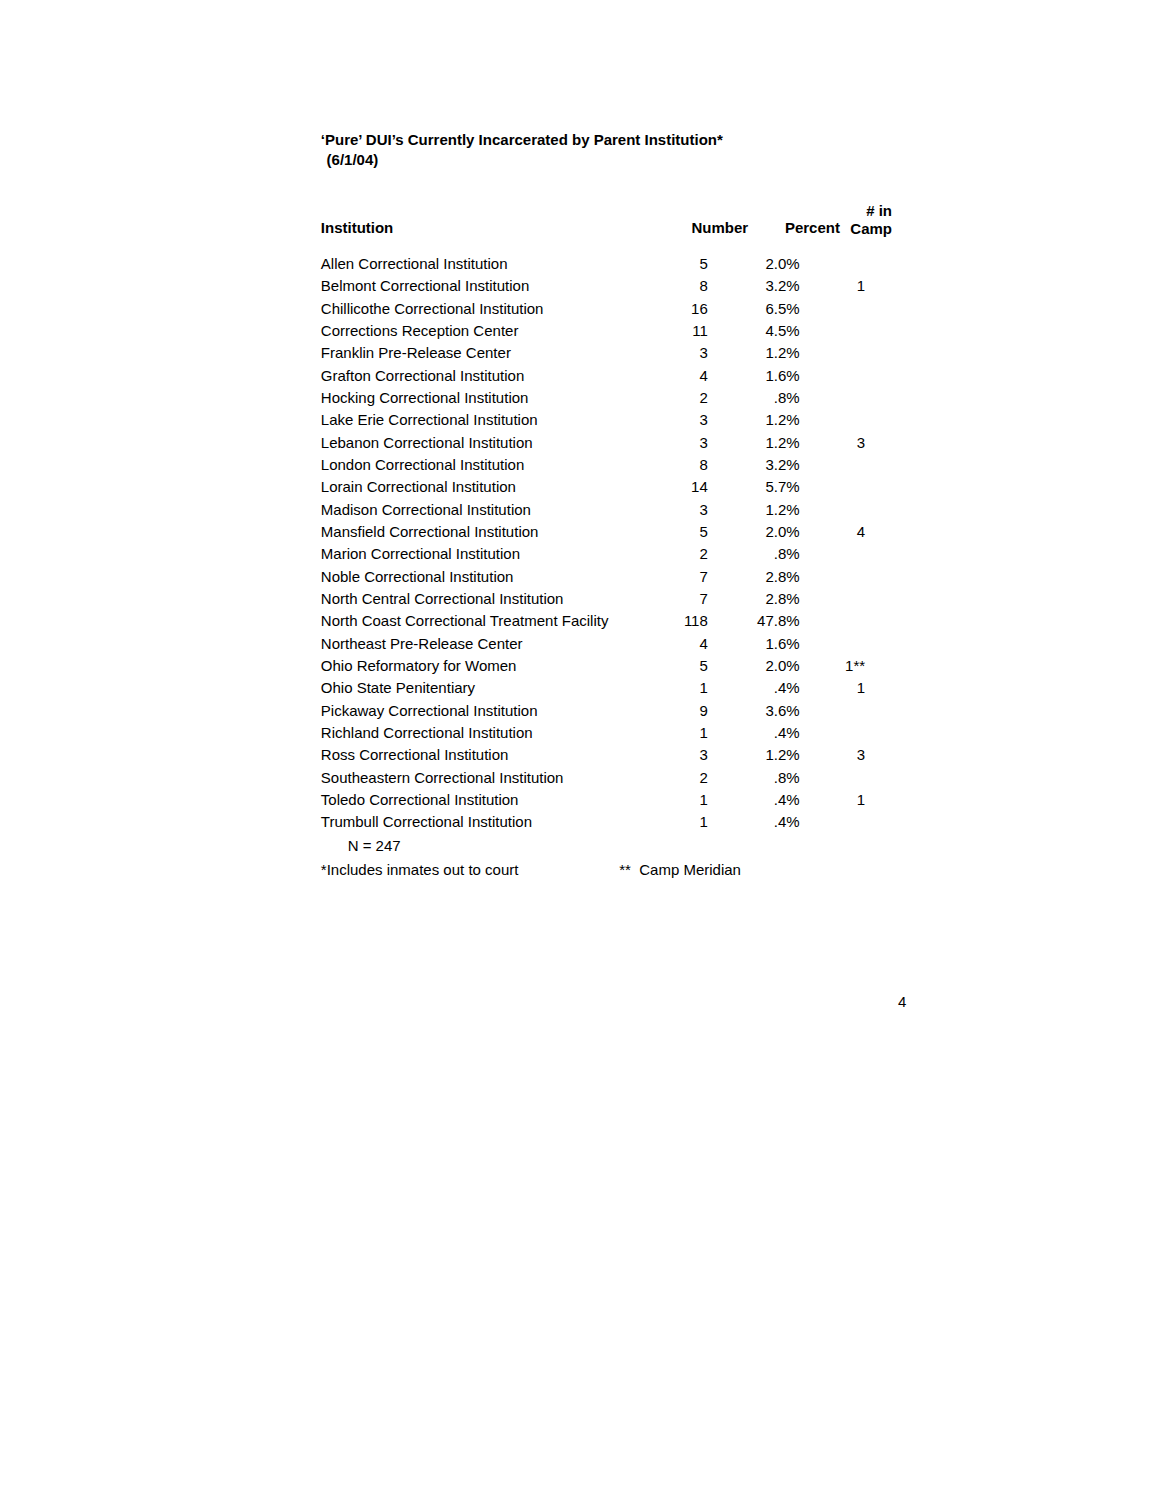‘Pure’ DUI’s Currently Incarcerated by Parent Institution* (6/1/04)
| Institution | Number | Percent | # in Camp |
| --- | --- | --- | --- |
| Allen Correctional Institution | 5 | 2.0% | |
| Belmont Correctional Institution | 8 | 3.2% | 1 |
| Chillicothe Correctional Institution | 16 | 6.5% | |
| Corrections Reception Center | 11 | 4.5% | |
| Franklin Pre-Release Center | 3 | 1.2% | |
| Grafton Correctional Institution | 4 | 1.6% | |
| Hocking Correctional Institution | 2 | .8% | |
| Lake Erie Correctional Institution | 3 | 1.2% | |
| Lebanon Correctional Institution | 3 | 1.2% | 3 |
| London Correctional Institution | 8 | 3.2% | |
| Lorain Correctional Institution | 14 | 5.7% | |
| Madison Correctional Institution | 3 | 1.2% | |
| Mansfield Correctional Institution | 5 | 2.0% | 4 |
| Marion Correctional Institution | 2 | .8% | |
| Noble Correctional Institution | 7 | 2.8% | |
| North Central Correctional Institution | 7 | 2.8% | |
| North Coast Correctional Treatment Facility | 118 | 47.8% | |
| Northeast Pre-Release Center | 4 | 1.6% | |
| Ohio Reformatory for Women | 5 | 2.0% | 1** |
| Ohio State Penitentiary | 1 | .4% | 1 |
| Pickaway Correctional Institution | 9 | 3.6% | |
| Richland Correctional Institution | 1 | .4% | |
| Ross Correctional Institution | 3 | 1.2% | 3 |
| Southeastern Correctional Institution | 2 | .8% | |
| Toledo Correctional Institution | 1 | .4% | 1 |
| Trumbull Correctional Institution | 1 | .4% | |
N = 247
*Includes inmates out to court ** Camp Meridian
4